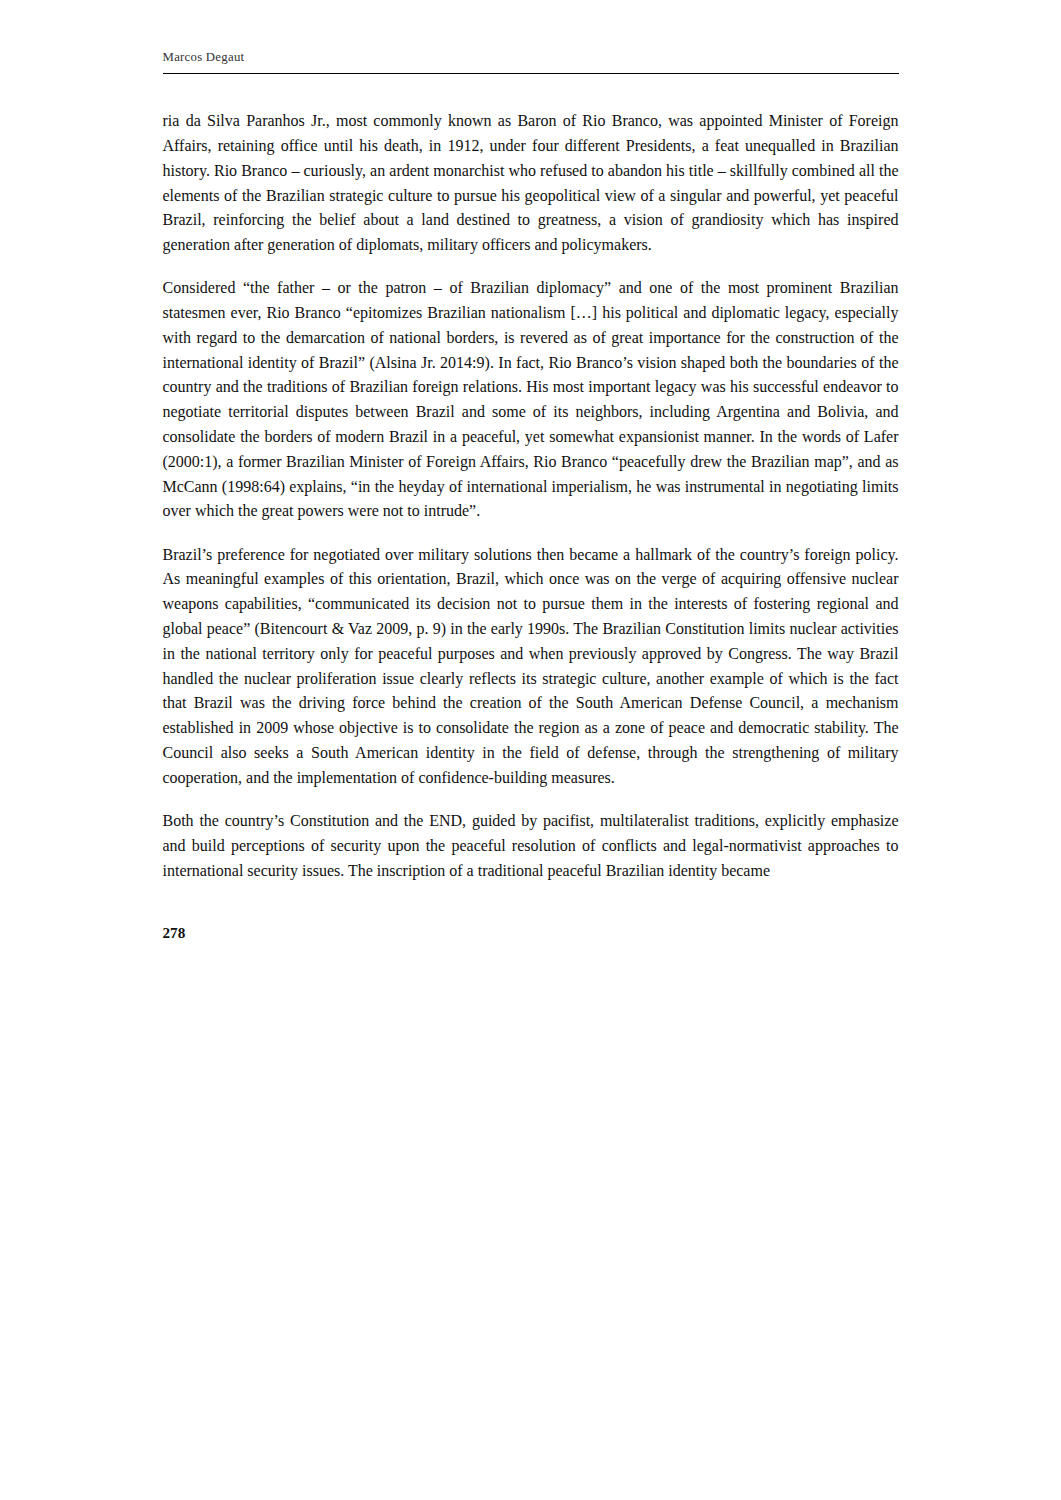Marcos Degaut
ria da Silva Paranhos Jr., most commonly known as Baron of Rio Branco, was appointed Minister of Foreign Affairs, retaining office until his death, in 1912, under four different Presidents, a feat unequalled in Brazilian history. Rio Branco – curiously, an ardent monarchist who refused to abandon his title – skillfully combined all the elements of the Brazilian strategic culture to pursue his geopolitical view of a singular and powerful, yet peaceful Brazil, reinforcing the belief about a land destined to greatness, a vision of grandiosity which has inspired generation after generation of diplomats, military officers and policymakers.
Considered “the father – or the patron – of Brazilian diplomacy” and one of the most prominent Brazilian statesmen ever, Rio Branco “epitomizes Brazilian nationalism […] his political and diplomatic legacy, especially with regard to the demarcation of national borders, is revered as of great importance for the construction of the international identity of Brazil” (Alsina Jr. 2014:9). In fact, Rio Branco’s vision shaped both the boundaries of the country and the traditions of Brazilian foreign relations. His most important legacy was his successful endeavor to negotiate territorial disputes between Brazil and some of its neighbors, including Argentina and Bolivia, and consolidate the borders of modern Brazil in a peaceful, yet somewhat expansionist manner. In the words of Lafer (2000:1), a former Brazilian Minister of Foreign Affairs, Rio Branco “peacefully drew the Brazilian map”, and as McCann (1998:64) explains, “in the heyday of international imperialism, he was instrumental in negotiating limits over which the great powers were not to intrude”.
Brazil’s preference for negotiated over military solutions then became a hallmark of the country’s foreign policy. As meaningful examples of this orientation, Brazil, which once was on the verge of acquiring offensive nuclear weapons capabilities, “communicated its decision not to pursue them in the interests of fostering regional and global peace” (Bitencourt & Vaz 2009, p. 9) in the early 1990s. The Brazilian Constitution limits nuclear activities in the national territory only for peaceful purposes and when previously approved by Congress. The way Brazil handled the nuclear proliferation issue clearly reflects its strategic culture, another example of which is the fact that Brazil was the driving force behind the creation of the South American Defense Council, a mechanism established in 2009 whose objective is to consolidate the region as a zone of peace and democratic stability. The Council also seeks a South American identity in the field of defense, through the strengthening of military cooperation, and the implementation of confidence-building measures.
Both the country’s Constitution and the END, guided by pacifist, multilateralist traditions, explicitly emphasize and build perceptions of security upon the peaceful resolution of conflicts and legal-normativist approaches to international security issues. The inscription of a traditional peaceful Brazilian identity became
278